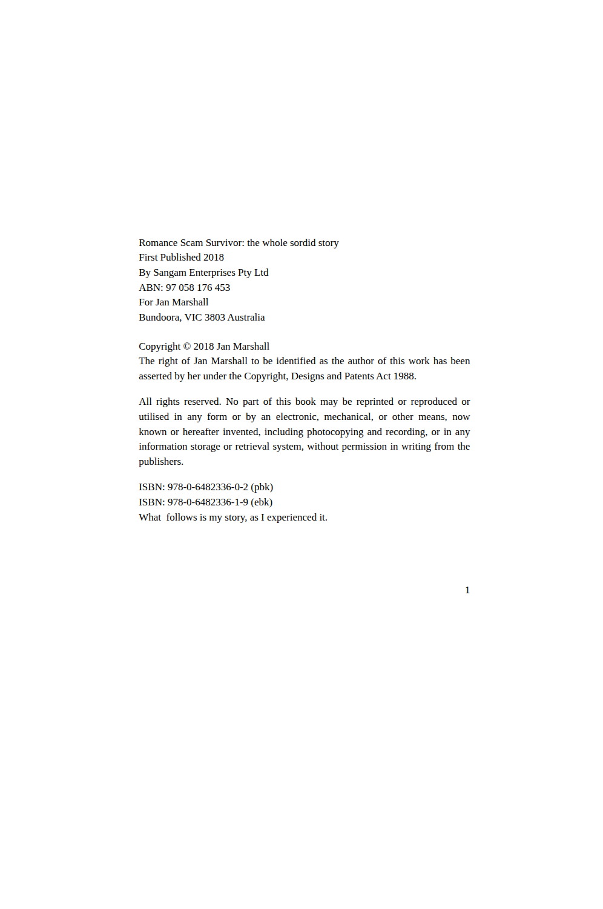Romance Scam Survivor: the whole sordid story First Published 2018 By Sangam Enterprises Pty Ltd ABN: 97 058 176 453 For Jan Marshall Bundoora, VIC 3803 Australia
Copyright © 2018 Jan Marshall The right of Jan Marshall to be identified as the author of this work has been asserted by her under the Copyright, Designs and Patents Act 1988.
All rights reserved. No part of this book may be reprinted or reproduced or utilised in any form or by an electronic, mechanical, or other means, now known or hereafter invented, including photocopying and recording, or in any information storage or retrieval system, without permission in writing from the publishers.
ISBN: 978-0-6482336-0-2 (pbk) ISBN: 978-0-6482336-1-9 (ebk) What follows is my story, as I experienced it.
1